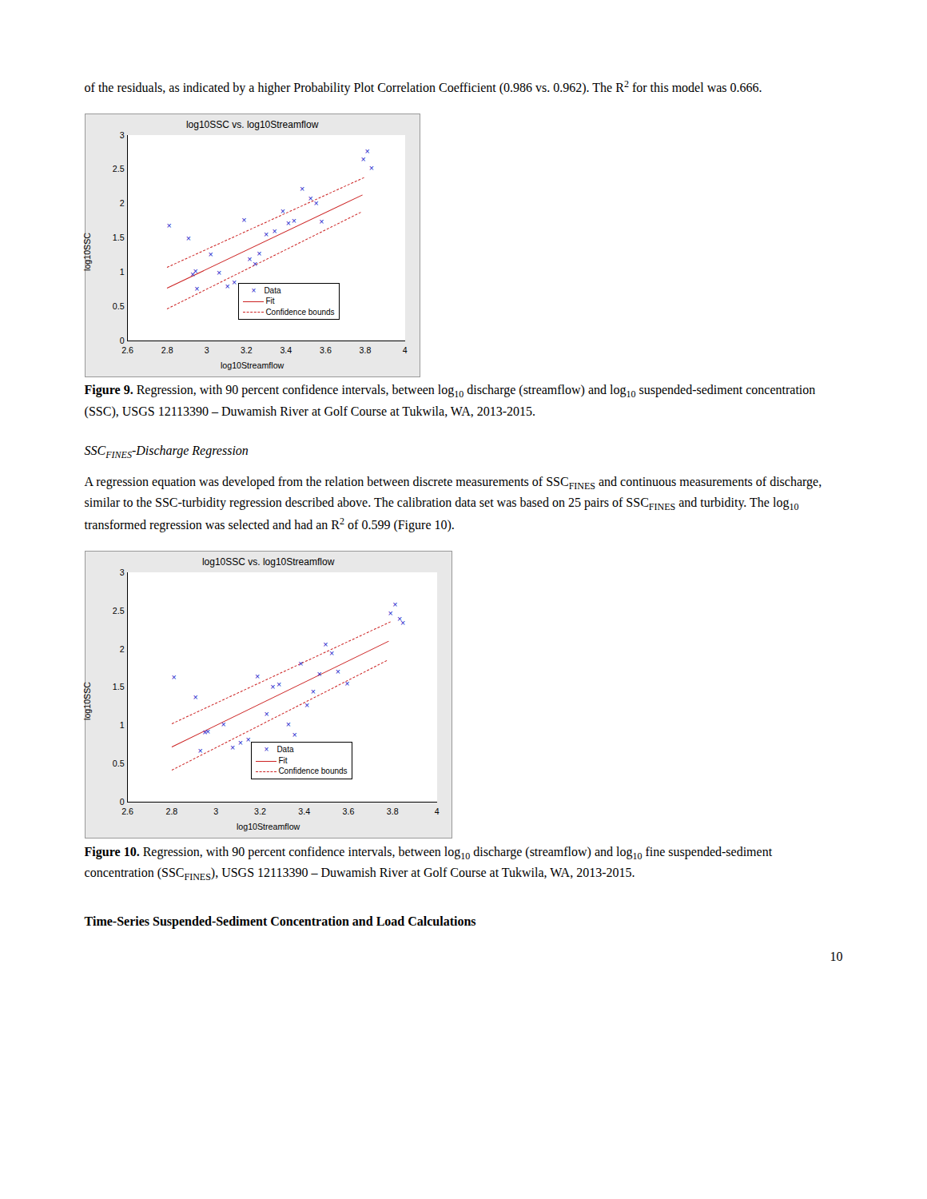of the residuals, as indicated by a higher Probability Plot Correlation Coefficient (0.986 vs. 0.962). The R2 for this model was 0.666.
log10SSC vs. log10Streamflow
log10SSC
log10Streamflow
3 2.5 2 1.5 1 0.5 0 2.6 2.8 3 3.2 3.4 3.6 3.8 4
×Data
Fit
Confidence bounds
Figure 9. Regression, with 90 percent confidence intervals, between log10 discharge (streamflow) and log10 suspended-sediment concentration (SSC), USGS 12113390 – Duwamish River at Golf Course at Tukwila, WA, 2013-2015.
SSCFINES-Discharge Regression
A regression equation was developed from the relation between discrete measurements of SSCFINES and continuous measurements of discharge, similar to the SSC-turbidity regression described above. The calibration data set was based on 25 pairs of SSCFINES and turbidity. The log10 transformed regression was selected and had an R2 of 0.599 (Figure 10).
log10SSC vs. log10Streamflow
log10SSC
log10Streamflow
3 2.5 2 1.5 1 0.5 0 2.6 2.8 3 3.2 3.4 3.6 3.8 4
×Data
Fit
Confidence bounds
Figure 10. Regression, with 90 percent confidence intervals, between log10 discharge (streamflow) and log10 fine suspended-sediment concentration (SSCFINES), USGS 12113390 – Duwamish River at Golf Course at Tukwila, WA, 2013-2015.
Time-Series Suspended-Sediment Concentration and Load Calculations
10